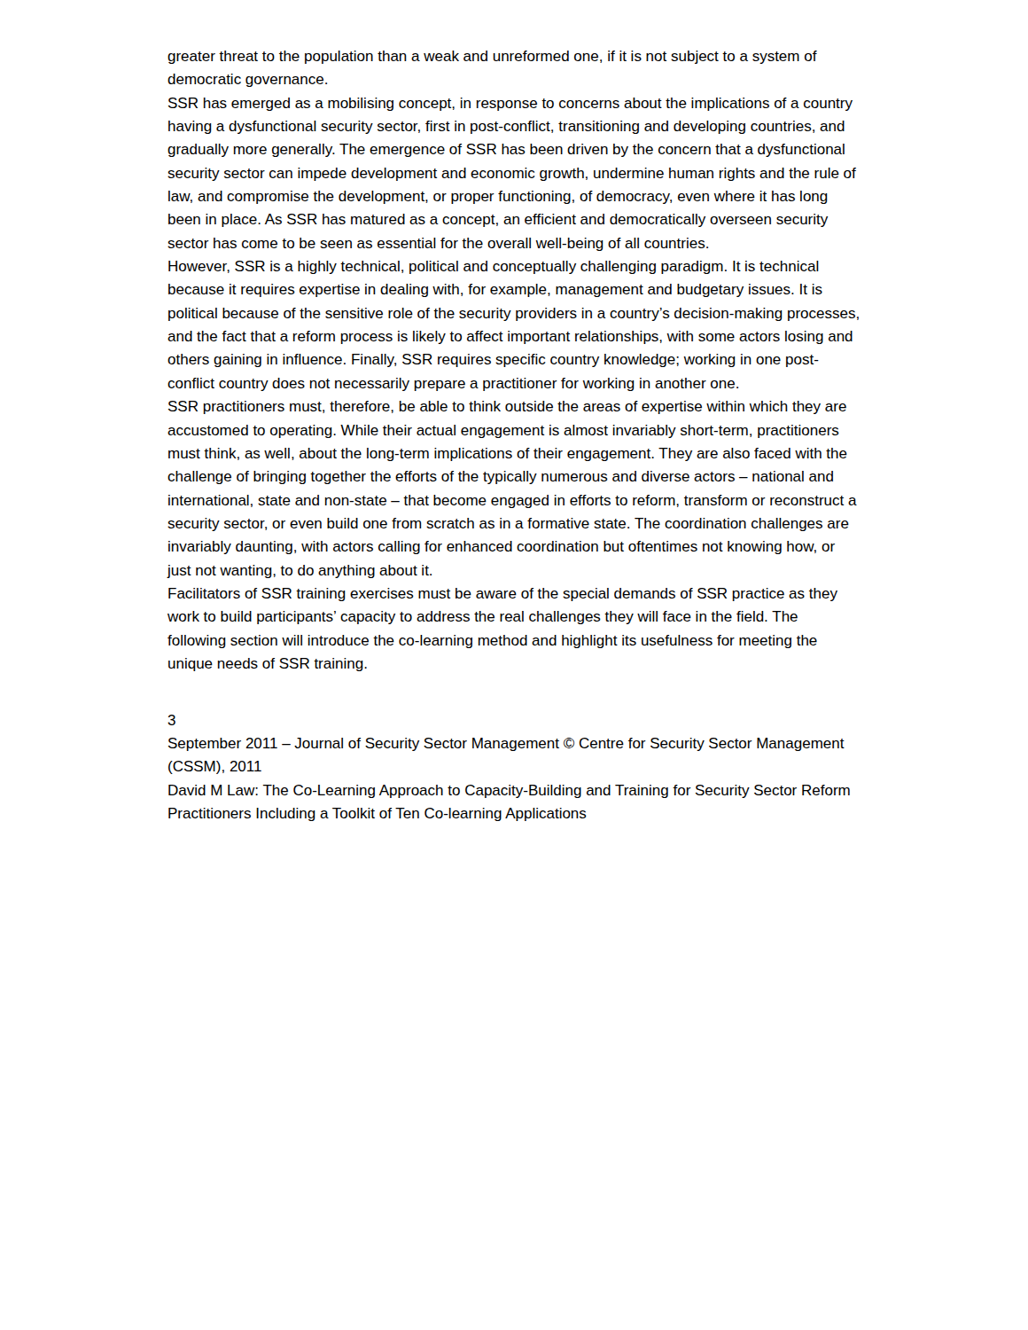greater threat to the population than a weak and unreformed one, if it is not subject to a system of democratic governance.
SSR has emerged as a mobilising concept, in response to concerns about the implications of a country having a dysfunctional security sector, first in post-conflict, transitioning and developing countries, and gradually more generally. The emergence of SSR has been driven by the concern that a dysfunctional security sector can impede development and economic growth, undermine human rights and the rule of law, and compromise the development, or proper functioning, of democracy, even where it has long been in place. As SSR has matured as a concept, an efficient and democratically overseen security sector has come to be seen as essential for the overall well-being of all countries.
However, SSR is a highly technical, political and conceptually challenging paradigm. It is technical because it requires expertise in dealing with, for example, management and budgetary issues. It is political because of the sensitive role of the security providers in a country’s decision-making processes, and the fact that a reform process is likely to affect important relationships, with some actors losing and others gaining in influence. Finally, SSR requires specific country knowledge; working in one post-conflict country does not necessarily prepare a practitioner for working in another one.
SSR practitioners must, therefore, be able to think outside the areas of expertise within which they are accustomed to operating. While their actual engagement is almost invariably short-term, practitioners must think, as well, about the long-term implications of their engagement. They are also faced with the challenge of bringing together the efforts of the typically numerous and diverse actors – national and international, state and non-state – that become engaged in efforts to reform, transform or reconstruct a security sector, or even build one from scratch as in a formative state. The coordination challenges are invariably daunting, with actors calling for enhanced coordination but oftentimes not knowing how, or just not wanting, to do anything about it.
Facilitators of SSR training exercises must be aware of the special demands of SSR practice as they work to build participants’ capacity to address the real challenges they will face in the field. The following section will introduce the co-learning method and highlight its usefulness for meeting the unique needs of SSR training.
3
September 2011 – Journal of Security Sector Management © Centre for Security Sector Management (CSSM), 2011
David M Law: The Co-Learning Approach to Capacity-Building and Training for Security Sector Reform Practitioners Including a Toolkit of Ten Co-learning Applications